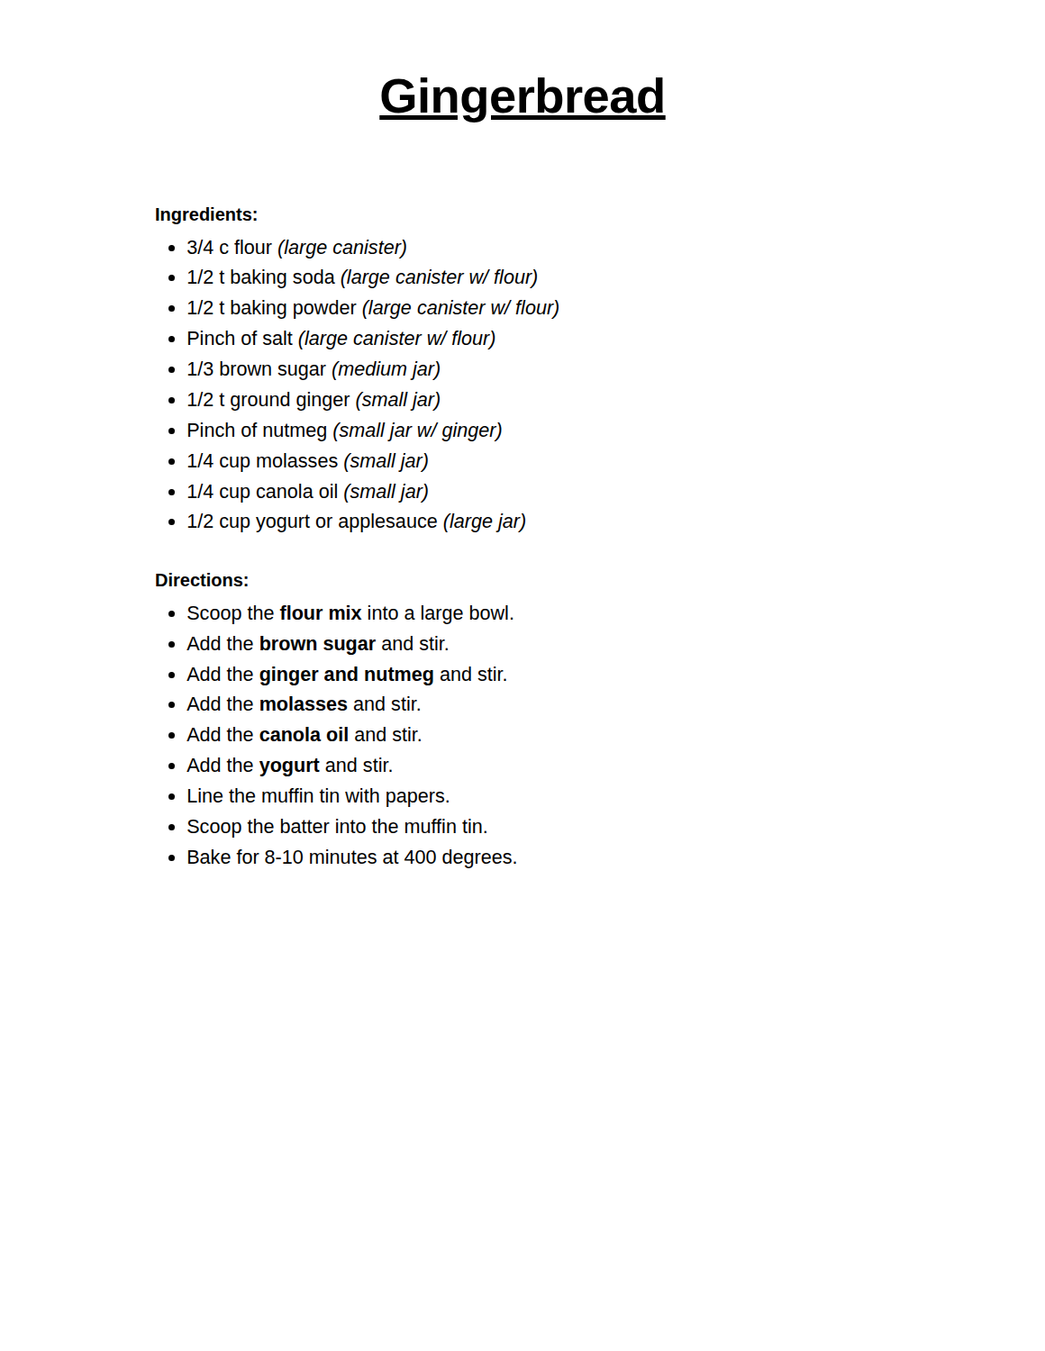Gingerbread
Ingredients:
3/4 c flour (large canister)
1/2 t baking soda (large canister w/ flour)
1/2 t baking powder (large canister w/ flour)
Pinch of salt (large canister w/ flour)
1/3 brown sugar (medium jar)
1/2 t ground ginger (small jar)
Pinch of nutmeg (small jar w/ ginger)
1/4 cup molasses (small jar)
1/4 cup canola oil (small jar)
1/2 cup yogurt or applesauce (large jar)
Directions:
Scoop the flour mix into a large bowl.
Add the brown sugar and stir.
Add the ginger and nutmeg and stir.
Add the molasses and stir.
Add the canola oil and stir.
Add the yogurt and stir.
Line the muffin tin with papers.
Scoop the batter into the muffin tin.
Bake for 8-10 minutes at 400 degrees.